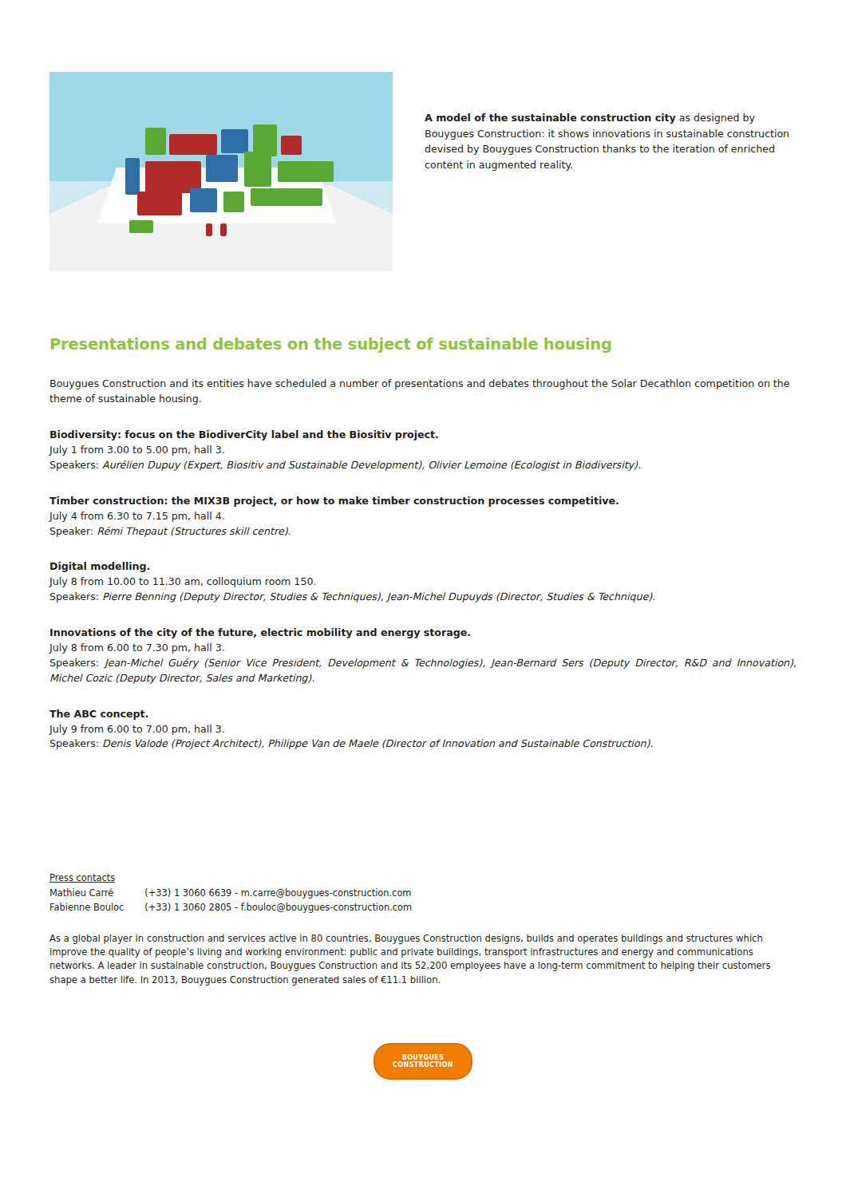A model of the sustainable construction city as designed by Bouygues Construction: it shows innovations in sustainable construction devised by Bouygues Construction thanks to the iteration of enriched content in augmented reality.
Presentations and debates on the subject of sustainable housing
Bouygues Construction and its entities have scheduled a number of presentations and debates throughout the Solar Decathlon competition on the theme of sustainable housing.
Biodiversity: focus on the BiodiverCity label and the Biositiv project.
July 1 from 3.00 to 5.00 pm, hall 3.
Speakers: Aurélien Dupuy (Expert, Biositiv and Sustainable Development), Olivier Lemoine (Ecologist in Biodiversity).
Timber construction: the MIX3B project, or how to make timber construction processes competitive.
July 4 from 6.30 to 7.15 pm, hall 4.
Speaker: Rémi Thepaut (Structures skill centre).
Digital modelling.
July 8 from 10.00 to 11.30 am, colloquium room 150.
Speakers: Pierre Benning (Deputy Director, Studies & Techniques), Jean-Michel Dupuyds (Director, Studies & Technique).
Innovations of the city of the future, electric mobility and energy storage.
July 8 from 6.00 to 7.30 pm, hall 3.
Speakers: Jean-Michel Guéry (Senior Vice President, Development & Technologies), Jean-Bernard Sers (Deputy Director, R&D and Innovation), Michel Cozic (Deputy Director, Sales and Marketing).
The ABC concept.
July 9 from 6.00 to 7.00 pm, hall 3.
Speakers: Denis Valode (Project Architect), Philippe Van de Maele (Director of Innovation and Sustainable Construction).
Press contacts
| Mathieu Carré | (+33) 1 3060 6639 - m.carre@bouygues-construction.com |
| Fabienne Bouloc | (+33) 1 3060 2805 - f.bouloc@bouygues-construction.com |
As a global player in construction and services active in 80 countries, Bouygues Construction designs, builds and operates buildings and structures which improve the quality of people’s living and working environment: public and private buildings, transport infrastructures and energy and communications networks. A leader in sustainable construction, Bouygues Construction and its 52,200 employees have a long-term commitment to helping their customers shape a better life. In 2013, Bouygues Construction generated sales of €11.1 billion.
BOUYGUES
CONSTRUCTION